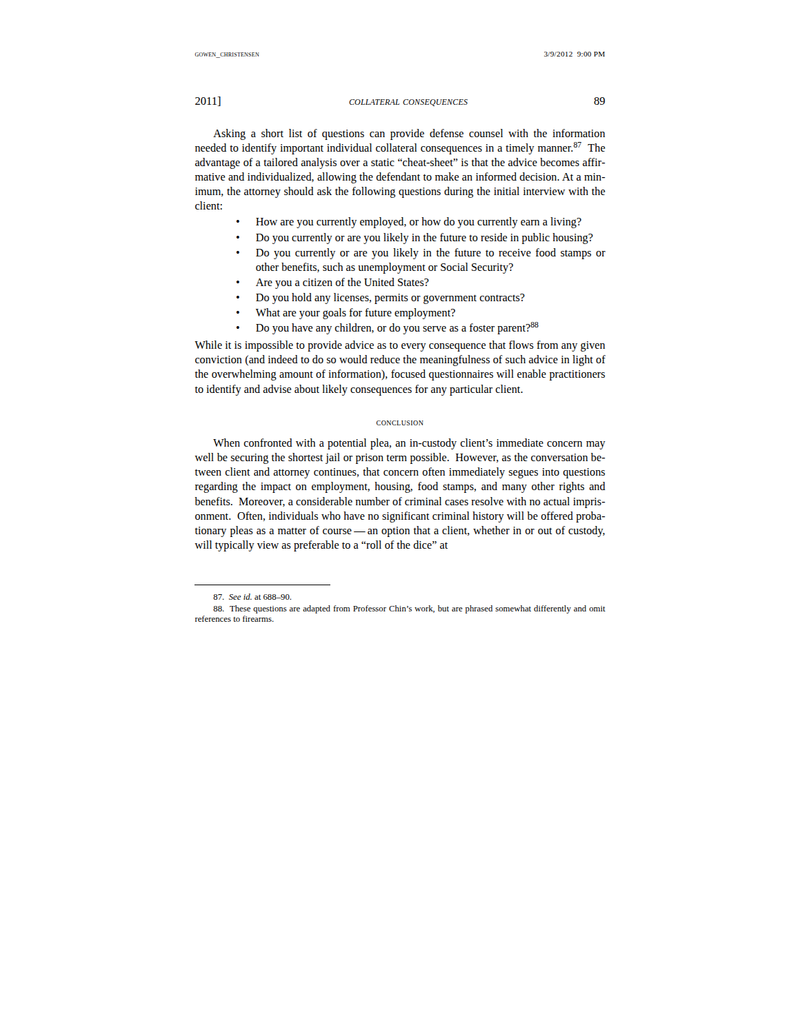Gowen_Christensen
3/9/2012 9:00 PM
2011]
Collateral Consequences
89
Asking a short list of questions can provide defense counsel with the information needed to identify important individual collateral consequences in a timely manner.87 The advantage of a tailored analysis over a static “cheat-sheet” is that the advice becomes affirmative and individualized, allowing the defendant to make an informed decision. At a minimum, the attorney should ask the following questions during the initial interview with the client:
How are you currently employed, or how do you currently earn a living?
Do you currently or are you likely in the future to reside in public housing?
Do you currently or are you likely in the future to receive food stamps or other benefits, such as unemployment or Social Security?
Are you a citizen of the United States?
Do you hold any licenses, permits or government contracts?
What are your goals for future employment?
Do you have any children, or do you serve as a foster parent?88
While it is impossible to provide advice as to every consequence that flows from any given conviction (and indeed to do so would reduce the meaningfulness of such advice in light of the overwhelming amount of information), focused questionnaires will enable practitioners to identify and advise about likely consequences for any particular client.
Conclusion
When confronted with a potential plea, an in-custody client’s immediate concern may well be securing the shortest jail or prison term possible. However, as the conversation between client and attorney continues, that concern often immediately segues into questions regarding the impact on employment, housing, food stamps, and many other rights and benefits. Moreover, a considerable number of criminal cases resolve with no actual imprisonment. Often, individuals who have no significant criminal history will be offered probationary pleas as a matter of course — an option that a client, whether in or out of custody, will typically view as preferable to a “roll of the dice” at
87. See id. at 688–90.
88. These questions are adapted from Professor Chin’s work, but are phrased somewhat differently and omit references to firearms.